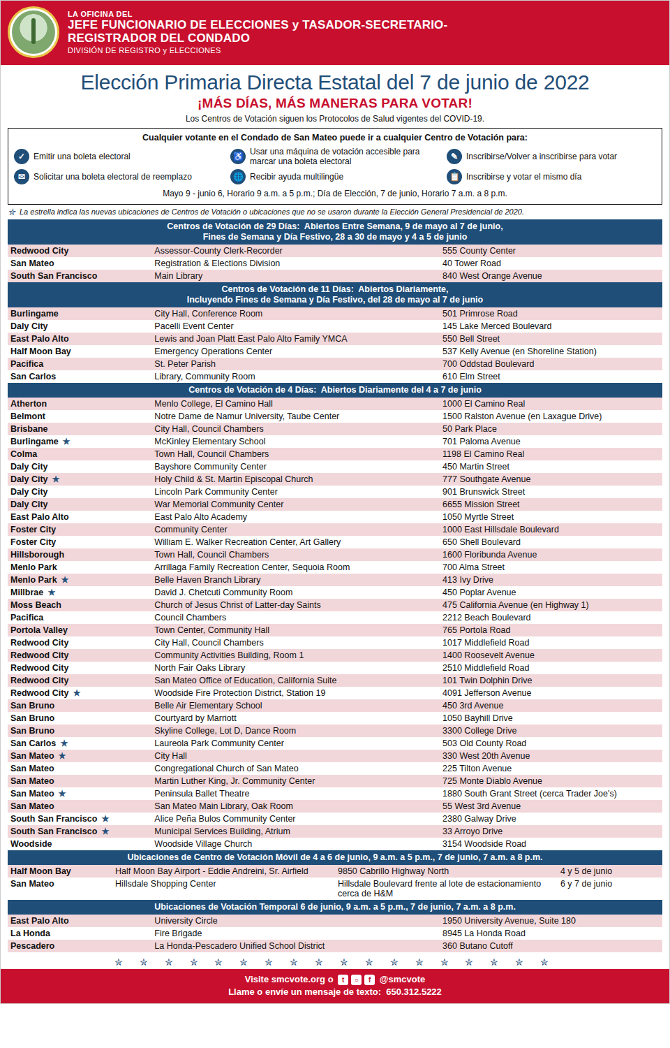LA OFICINA DEL
JEFE FUNCIONARIO DE ELECCIONES y TASADOR-SECRETARIO-
REGISTRADOR DEL CONDADO
DIVISIÓN DE REGISTRO y ELECCIONES
Elección Primaria Directa Estatal del 7 de junio de 2022
¡MÁS DÍAS, MÁS MANERAS PARA VOTAR!
Los Centros de Votación siguen los Protocolos de Salud vigentes del COVID-19.
Cualquier votante en el Condado de San Mateo puede ir a cualquier Centro de Votación para:
✓Emitir una boleta electoral
♿Usar una máquina de votación accesible para marcar una boleta electoral
✎Inscribirse/Volver a inscribirse para votar
✉Solicitar una boleta electoral de reemplazo
🌐Recibir ayuda multilingüe
📋Inscribirse y votar el mismo día
Mayo 9 - junio 6, Horario 9 a.m. a 5 p.m.; Día de Elección, 7 de junio, Horario 7 a.m. a 8 p.m.
✮ La estrella indica las nuevas ubicaciones de Centros de Votación o ubicaciones que no se usaron durante la Elección General Presidencial de 2020.
| Centros de Votación de 29 Días: Abiertos Entre Semana, 9 de mayo al 7 de junio, Fines de Semana y Día Festivo, 28 a 30 de mayo y 4 a 5 de junio |
| --- |
| Redwood City | Assessor-County Clerk-Recorder | 555 County Center |
| San Mateo | Registration & Elections Division | 40 Tower Road |
| South San Francisco | Main Library | 840 West Orange Avenue |
| Centros de Votación de 11 Días: Abiertos Diariamente, Incluyendo Fines de Semana y Día Festivo, del 28 de mayo al 7 de junio |
| --- |
| Burlingame | City Hall, Conference Room | 501 Primrose Road |
| Daly City | Pacelli Event Center | 145 Lake Merced Boulevard |
| East Palo Alto | Lewis and Joan Platt East Palo Alto Family YMCA | 550 Bell Street |
| Half Moon Bay | Emergency Operations Center | 537 Kelly Avenue (en Shoreline Station) |
| Pacifica | St. Peter Parish | 700 Oddstad Boulevard |
| San Carlos | Library, Community Room | 610 Elm Street |
| Centros de Votación de 4 Días: Abiertos Diariamente del 4 a 7 de junio |
| --- |
| Atherton | Menlo College, El Camino Hall | 1000 El Camino Real |
| Belmont | Notre Dame de Namur University, Taube Center | 1500 Ralston Avenue (en Laxague Drive) |
| Brisbane | City Hall, Council Chambers | 50 Park Place |
| Burlingame ✮ | McKinley Elementary School | 701 Paloma Avenue |
| Colma | Town Hall, Council Chambers | 1198 El Camino Real |
| Daly City | Bayshore Community Center | 450 Martin Street |
| Daly City ✮ | Holy Child & St. Martin Episcopal Church | 777 Southgate Avenue |
| Daly City | Lincoln Park Community Center | 901 Brunswick Street |
| Daly City | War Memorial Community Center | 6655 Mission Street |
| East Palo Alto | East Palo Alto Academy | 1050 Myrtle Street |
| Foster City | Community Center | 1000 East Hillsdale Boulevard |
| Foster City | William E. Walker Recreation Center, Art Gallery | 650 Shell Boulevard |
| Hillsborough | Town Hall, Council Chambers | 1600 Floribunda Avenue |
| Menlo Park | Arrillaga Family Recreation Center, Sequoia Room | 700 Alma Street |
| Menlo Park ✮ | Belle Haven Branch Library | 413 Ivy Drive |
| Millbrae ✮ | David J. Chetcuti Community Room | 450 Poplar Avenue |
| Moss Beach | Church of Jesus Christ of Latter-day Saints | 475 California Avenue (en Highway 1) |
| Pacifica | Council Chambers | 2212 Beach Boulevard |
| Portola Valley | Town Center, Community Hall | 765 Portola Road |
| Redwood City | City Hall, Council Chambers | 1017 Middlefield Road |
| Redwood City | Community Activities Building, Room 1 | 1400 Roosevelt Avenue |
| Redwood City | North Fair Oaks Library | 2510 Middlefield Road |
| Redwood City | San Mateo Office of Education, California Suite | 101 Twin Dolphin Drive |
| Redwood City ✮ | Woodside Fire Protection District, Station 19 | 4091 Jefferson Avenue |
| San Bruno | Belle Air Elementary School | 450 3rd Avenue |
| San Bruno | Courtyard by Marriott | 1050 Bayhill Drive |
| San Bruno | Skyline College, Lot D, Dance Room | 3300 College Drive |
| San Carlos ✮ | Laureola Park Community Center | 503 Old County Road |
| San Mateo ✮ | City Hall | 330 West 20th Avenue |
| San Mateo | Congregational Church of San Mateo | 225 Tilton Avenue |
| San Mateo | Martin Luther King, Jr. Community Center | 725 Monte Diablo Avenue |
| San Mateo ✮ | Peninsula Ballet Theatre | 1880 South Grant Street (cerca Trader Joe's) |
| San Mateo | San Mateo Main Library, Oak Room | 55 West 3rd Avenue |
| South San Francisco ✮ | Alice Peña Bulos Community Center | 2380 Galway Drive |
| South San Francisco ✮ | Municipal Services Building, Atrium | 33 Arroyo Drive |
| Woodside | Woodside Village Church | 3154 Woodside Road |
| Ubicaciones de Centro de Votación Móvil de 4 a 6 de junio, 9 a.m. a 5 p.m., 7 de junio, 7 a.m. a 8 p.m. |
| --- |
| Half Moon Bay | Half Moon Bay Airport - Eddie Andreini, Sr. Airfield | 9850 Cabrillo Highway North | 4 y 5 de junio |
| San Mateo | Hillsdale Shopping Center | Hillsdale Boulevard frente al lote de estacionamiento cerca de H&M | 6 y 7 de junio |
| Ubicaciones de Votación Temporal 6 de junio, 9 a.m. a 5 p.m., 7 de junio, 7 a.m. a 8 p.m. |
| --- |
| East Palo Alto | University Circle | 1950 University Avenue, Suite 180 |
| La Honda | Fire Brigade | 8945 La Honda Road |
| Pescadero | La Honda-Pescadero Unified School District | 360 Butano Cutoff |
✮ ✮ ✮ ✮ ✮ ✮ ✮ ✮ ✮ ✮ ✮ ✮ ✮ ✮ ✮ ✮ ✮ ✮
Visite smcvote.org o t○f @smcvote
Llame o envíe un mensaje de texto: 650.312.5222